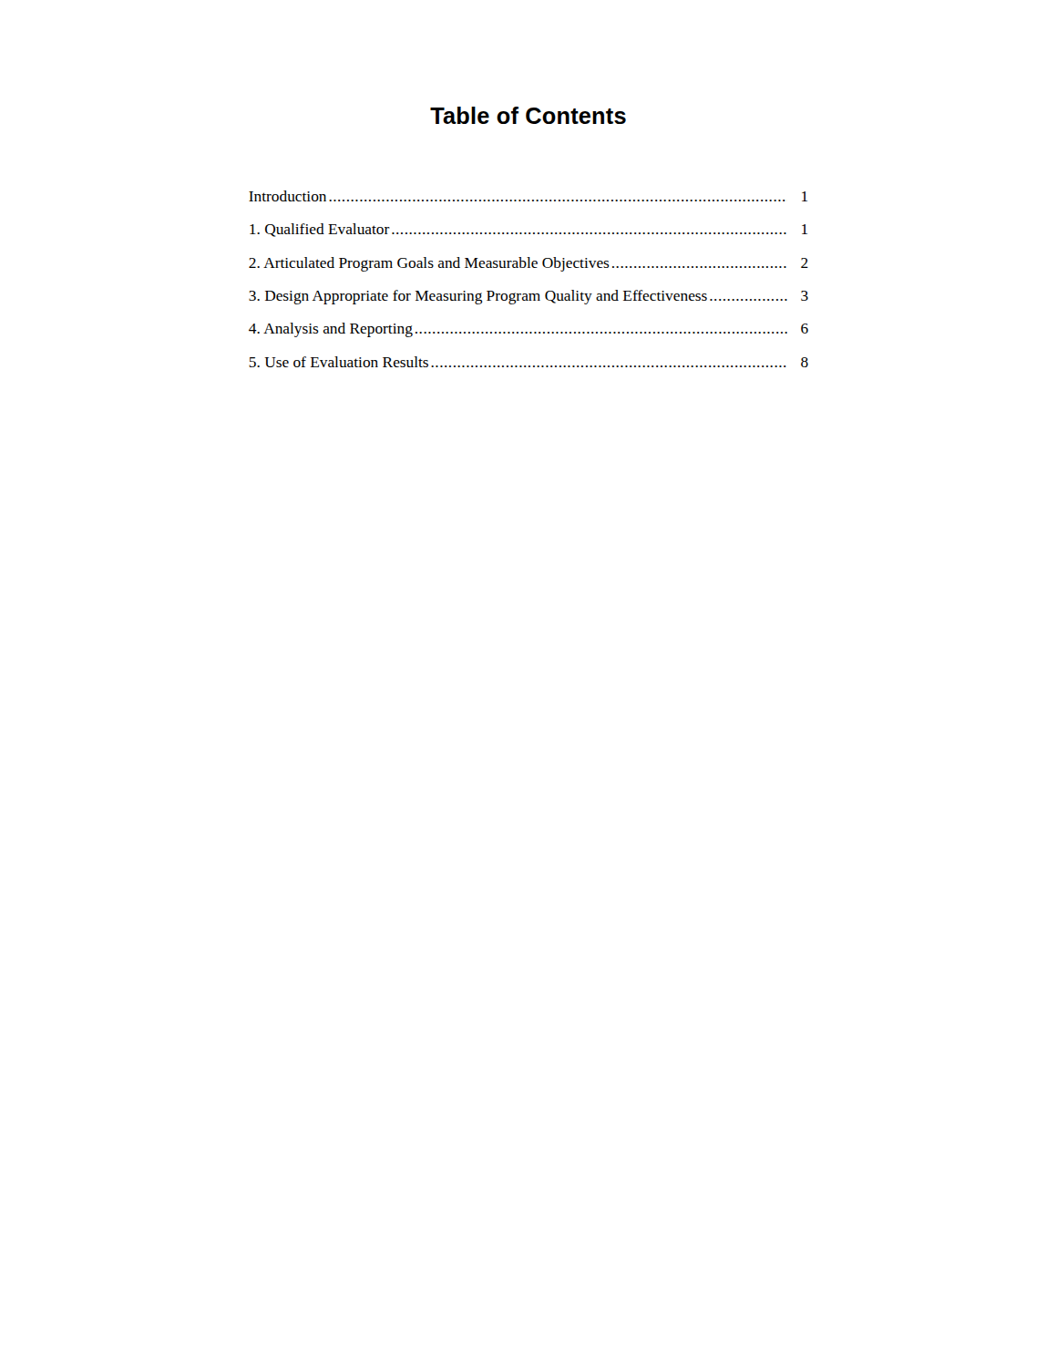Table of Contents
Introduction .................................................................................................................................. 1
1. Qualified Evaluator ................................................................................................................. 1
2. Articulated Program Goals and Measurable Objectives ........................................................... 2
3. Design Appropriate for Measuring Program Quality and Effectiveness .................................... 3
4. Analysis and Reporting .......................................................................................................... 6
5. Use of Evaluation Results ....................................................................................................... 8